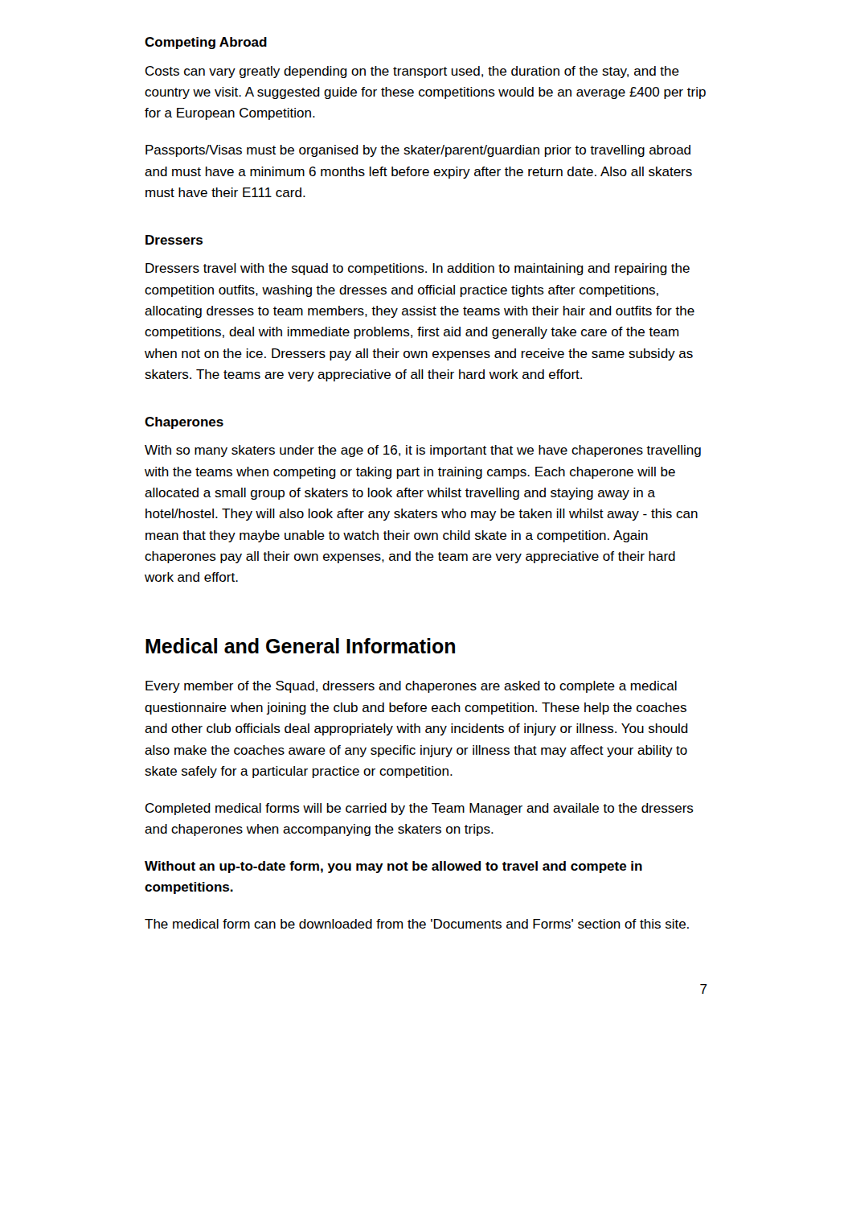Competing Abroad
Costs can vary greatly depending on the transport used, the duration of the stay, and the country we visit. A suggested guide for these competitions would be an average £400 per trip for a European Competition.
Passports/Visas must be organised by the skater/parent/guardian prior to travelling abroad and must have a minimum 6 months left before expiry after the return date. Also all skaters must have their E111 card.
Dressers
Dressers travel with the squad to competitions. In addition to maintaining and repairing the competition outfits, washing the dresses and official practice tights after competitions, allocating dresses to team members, they assist the teams with their hair and outfits for the competitions, deal with immediate problems, first aid and generally take care of the team when not on the ice. Dressers pay all their own expenses and receive the same subsidy as skaters. The teams are very appreciative of all their hard work and effort.
Chaperones
With so many skaters under the age of 16, it is important that we have chaperones travelling with the teams when competing or taking part in training camps. Each chaperone will be allocated a small group of skaters to look after whilst travelling and staying away in a hotel/hostel. They will also look after any skaters who may be taken ill whilst away - this can mean that they maybe unable to watch their own child skate in a competition. Again chaperones pay all their own expenses, and the team are very appreciative of their hard work and effort.
Medical and General Information
Every member of the Squad, dressers and chaperones are asked to complete a medical questionnaire when joining the club and before each competition. These help the coaches and other club officials deal appropriately with any incidents of injury or illness. You should also make the coaches aware of any specific injury or illness that may affect your ability to skate safely for a particular practice or competition.
Completed medical forms will be carried by the Team Manager and availale to the dressers and chaperones when accompanying the skaters on trips.
Without an up-to-date form, you may not be allowed to travel and compete in competitions.
The medical form can be downloaded from the 'Documents and Forms' section of this site.
7